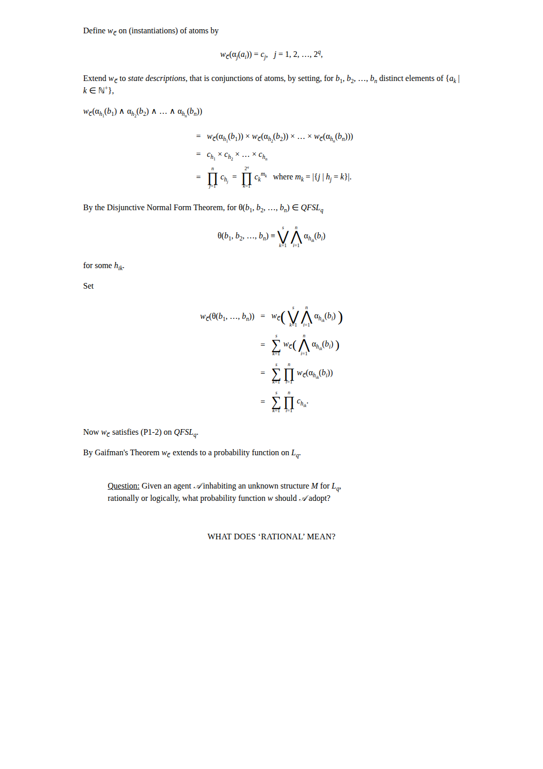Define wc⃗ on (instantiations) of atoms by
wc⃗(αj(ai)) = cj, j = 1, 2, …, 2q,
Extend wc⃗ to state descriptions, that is conjunctions of atoms, by setting, for b1, b2, …, bn distinct elements of {ak | k ∈ ℕ+},
wc⃗(αh1(b1) ∧ αh2(b2) ∧ … ∧ αhn(bn))
| | = | w c⃗ (α h 1 ( b 1 )) × w c⃗ (α h 2 ( b 2 )) × … × w c⃗ (α h n ( b n ))) |
| | = | c h 1 × c h 2 × … × c h n |
| | = | n ∏ j =1 c h j = 2 q ∏ k =1 c k m k where m k = /{ j / h j = k }/. |
By the Disjunctive Normal Form Theorem, for θ(b1, b2, …, bn) ∈ QFSLq
θ(b1, b2, …, bn) ≡ s⋁k=1 n⋀i=1 αhik(bi)
for some hik.
Set
| w c⃗ (θ( b 1 , …, b n )) | = | w c⃗ ( s ⋁ k =1 n ⋀ i =1 α h ik ( b i ) ) |
| | = | s ∑ k =1 w c⃗ ( n ⋀ i =1 α h ik ( b i ) ) |
| | = | s ∑ k =1 n ∏ i =1 w c⃗ (α h ik ( b i )) |
| | = | s ∑ k =1 n ∏ i =1 c h ik . |
Now wc⃗ satisfies (P1-2) on QFSLq.
By Gaifman's Theorem wc⃗ extends to a probability function on Lq.
Question: Given an agent 𝒜 inhabiting an unknown structure M for Lq, rationally or logically, what probability function w should 𝒜 adopt?
WHAT DOES ‘RATIONAL’ MEAN?